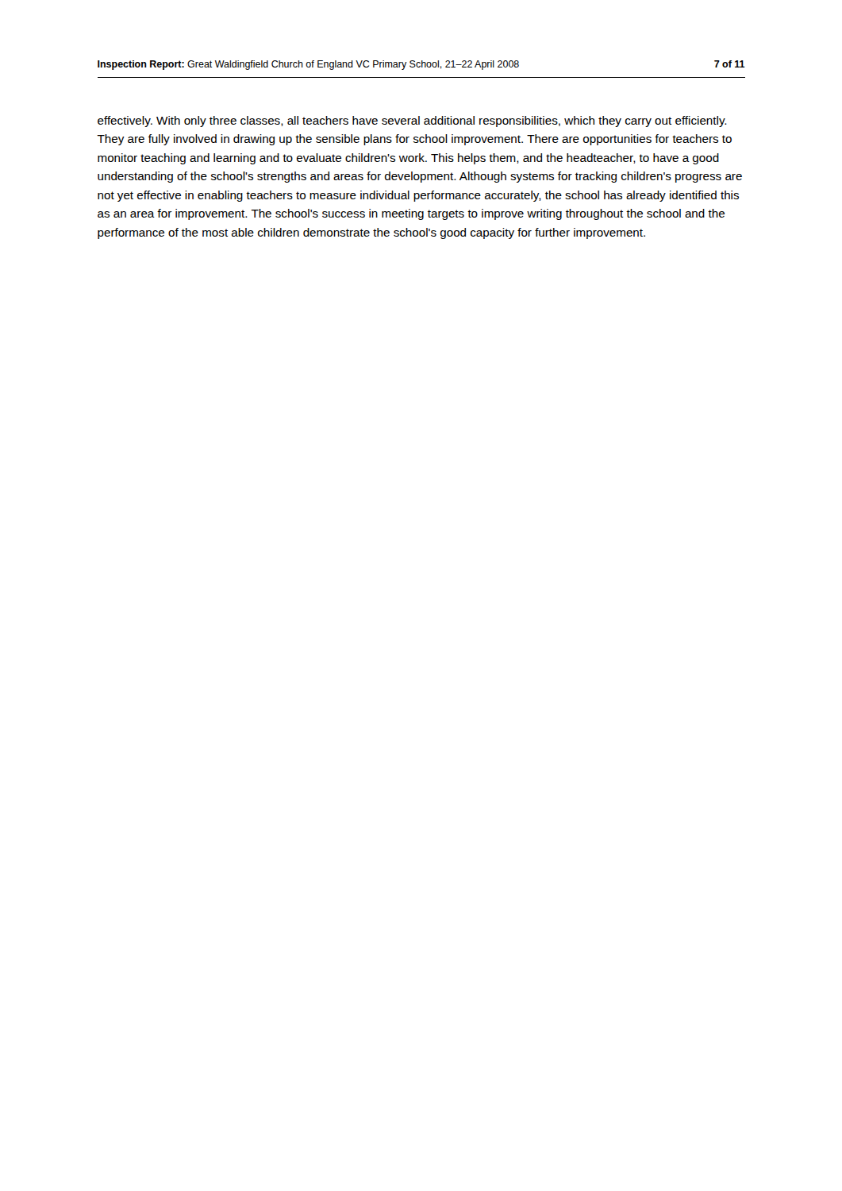Inspection Report: Great Waldingfield Church of England VC Primary School, 21–22 April 2008 7 of 11
effectively. With only three classes, all teachers have several additional responsibilities, which they carry out efficiently. They are fully involved in drawing up the sensible plans for school improvement. There are opportunities for teachers to monitor teaching and learning and to evaluate children's work. This helps them, and the headteacher, to have a good understanding of the school's strengths and areas for development. Although systems for tracking children's progress are not yet effective in enabling teachers to measure individual performance accurately, the school has already identified this as an area for improvement. The school's success in meeting targets to improve writing throughout the school and the performance of the most able children demonstrate the school's good capacity for further improvement.